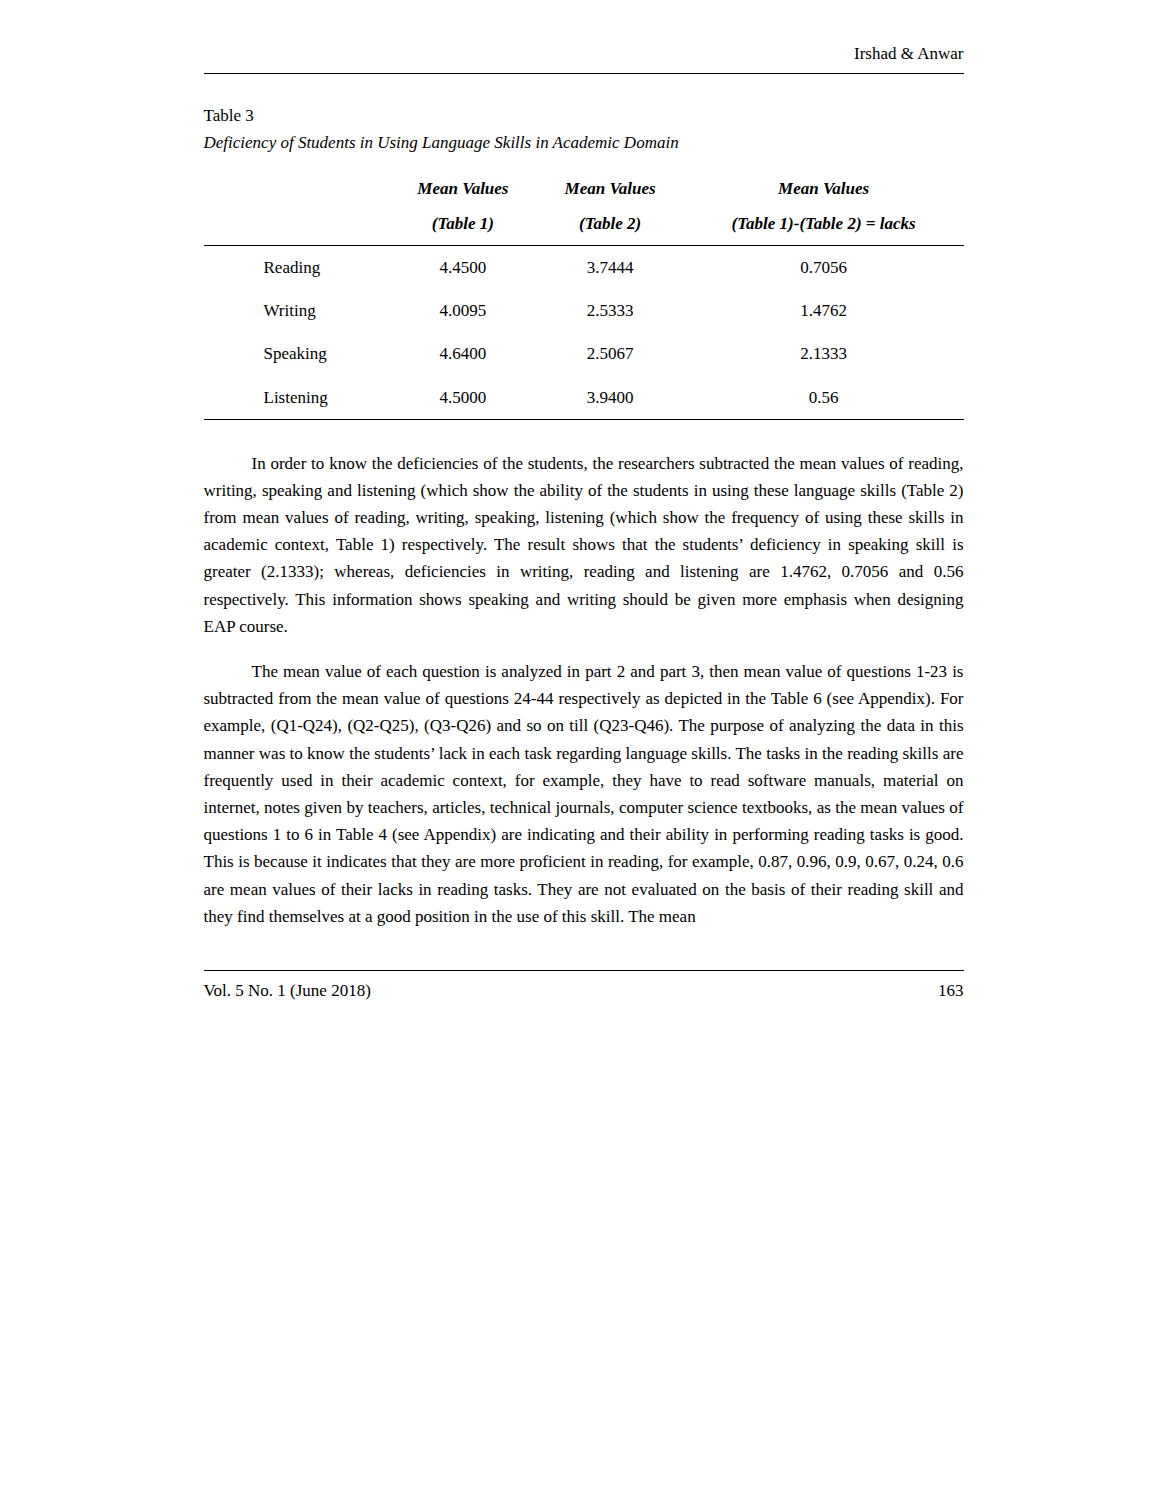Irshad & Anwar
Table 3
Deficiency of Students in Using Language Skills in Academic Domain
| | Mean Values | Mean Values | Mean Values |
| --- | --- | --- | --- |
| | (Table 1) | (Table 2) | (Table 1)-(Table 2) = lacks |
| Reading | 4.4500 | 3.7444 | 0.7056 |
| Writing | 4.0095 | 2.5333 | 1.4762 |
| Speaking | 4.6400 | 2.5067 | 2.1333 |
| Listening | 4.5000 | 3.9400 | 0.56 |
In order to know the deficiencies of the students, the researchers subtracted the mean values of reading, writing, speaking and listening (which show the ability of the students in using these language skills (Table 2) from mean values of reading, writing, speaking, listening (which show the frequency of using these skills in academic context, Table 1) respectively. The result shows that the students’ deficiency in speaking skill is greater (2.1333); whereas, deficiencies in writing, reading and listening are 1.4762, 0.7056 and 0.56 respectively. This information shows speaking and writing should be given more emphasis when designing EAP course.
The mean value of each question is analyzed in part 2 and part 3, then mean value of questions 1-23 is subtracted from the mean value of questions 24-44 respectively as depicted in the Table 6 (see Appendix). For example, (Q1-Q24), (Q2-Q25), (Q3-Q26) and so on till (Q23-Q46). The purpose of analyzing the data in this manner was to know the students’ lack in each task regarding language skills. The tasks in the reading skills are frequently used in their academic context, for example, they have to read software manuals, material on internet, notes given by teachers, articles, technical journals, computer science textbooks, as the mean values of questions 1 to 6 in Table 4 (see Appendix) are indicating and their ability in performing reading tasks is good. This is because it indicates that they are more proficient in reading, for example, 0.87, 0.96, 0.9, 0.67, 0.24, 0.6 are mean values of their lacks in reading tasks. They are not evaluated on the basis of their reading skill and they find themselves at a good position in the use of this skill. The mean
Vol. 5 No. 1 (June 2018) 163